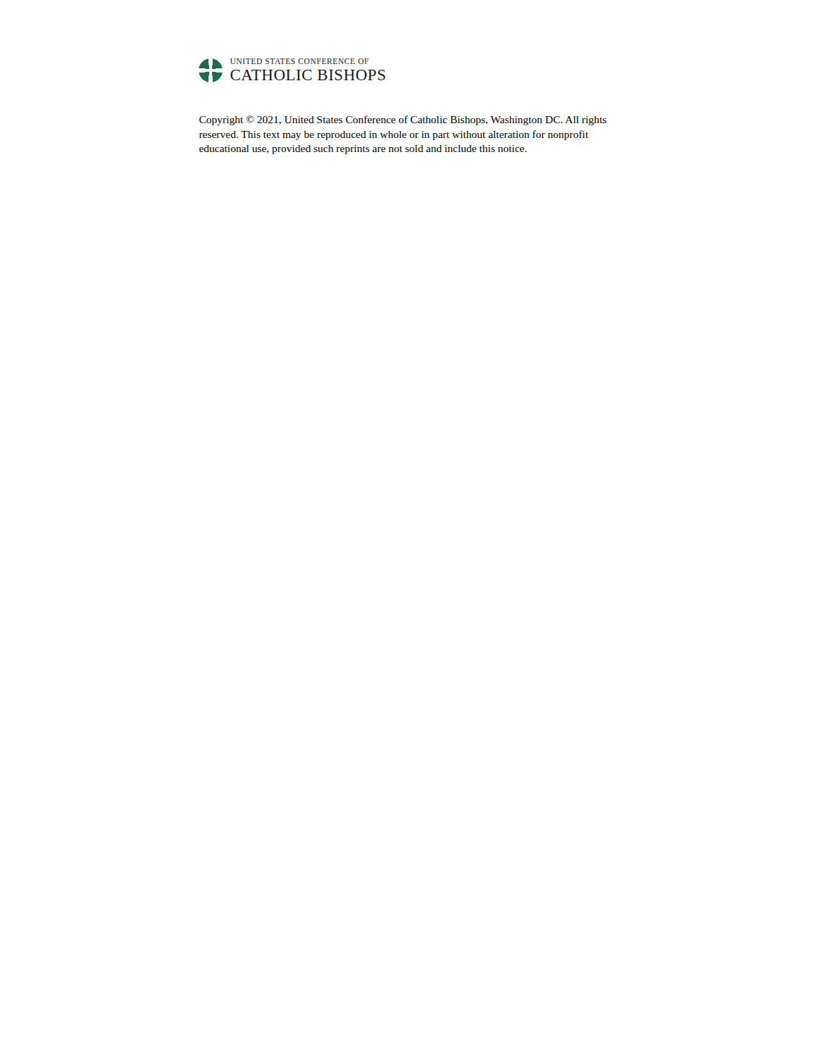United States Conference of
Catholic Bishops
Copyright © 2021, United States Conference of Catholic Bishops, Washington DC. All rights reserved. This text may be reproduced in whole or in part without alteration for nonprofit educational use, provided such reprints are not sold and include this notice.